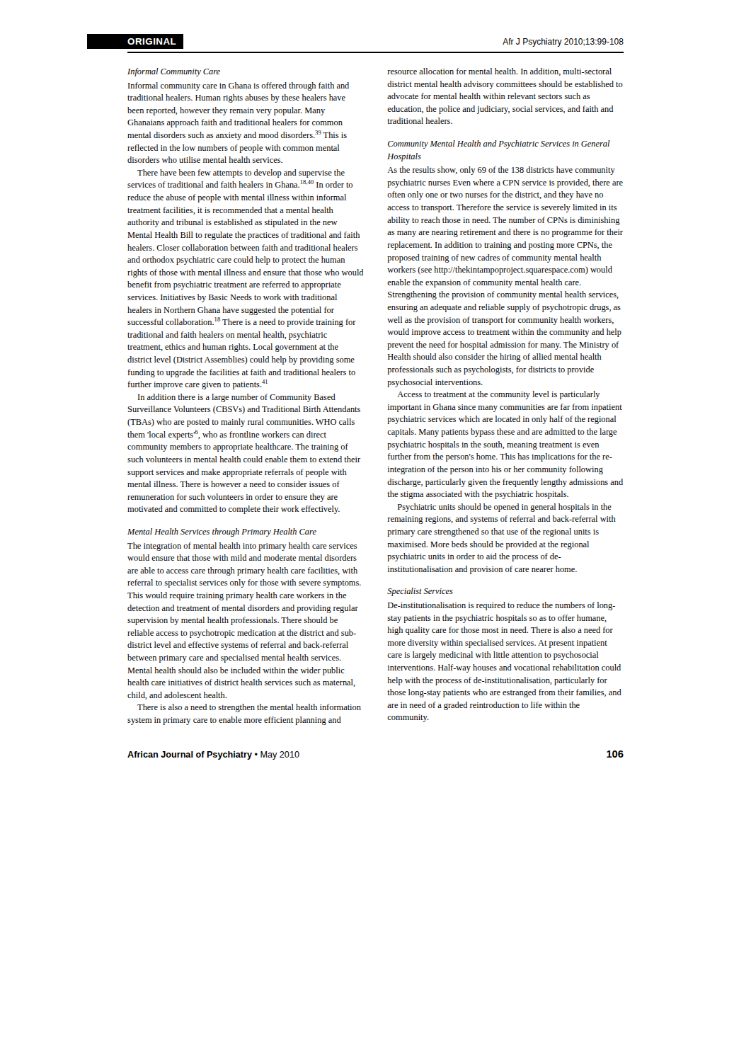ORIGINAL
Afr J Psychiatry 2010;13:99-108
Informal Community Care
Informal community care in Ghana is offered through faith and traditional healers. Human rights abuses by these healers have been reported, however they remain very popular. Many Ghanaians approach faith and traditional healers for common mental disorders such as anxiety and mood disorders.39 This is reflected in the low numbers of people with common mental disorders who utilise mental health services.
There have been few attempts to develop and supervise the services of traditional and faith healers in Ghana.18,40 In order to reduce the abuse of people with mental illness within informal treatment facilities, it is recommended that a mental health authority and tribunal is established as stipulated in the new Mental Health Bill to regulate the practices of traditional and faith healers. Closer collaboration between faith and traditional healers and orthodox psychiatric care could help to protect the human rights of those with mental illness and ensure that those who would benefit from psychiatric treatment are referred to appropriate services. Initiatives by Basic Needs to work with traditional healers in Northern Ghana have suggested the potential for successful collaboration.18 There is a need to provide training for traditional and faith healers on mental health, psychiatric treatment, ethics and human rights. Local government at the district level (District Assemblies) could help by providing some funding to upgrade the facilities at faith and traditional healers to further improve care given to patients.41
In addition there is a large number of Community Based Surveillance Volunteers (CBSVs) and Traditional Birth Attendants (TBAs) who are posted to mainly rural communities. WHO calls them 'local experts'6, who as frontline workers can direct community members to appropriate healthcare. The training of such volunteers in mental health could enable them to extend their support services and make appropriate referrals of people with mental illness. There is however a need to consider issues of remuneration for such volunteers in order to ensure they are motivated and committed to complete their work effectively.
Mental Health Services through Primary Health Care
The integration of mental health into primary health care services would ensure that those with mild and moderate mental disorders are able to access care through primary health care facilities, with referral to specialist services only for those with severe symptoms. This would require training primary health care workers in the detection and treatment of mental disorders and providing regular supervision by mental health professionals. There should be reliable access to psychotropic medication at the district and sub-district level and effective systems of referral and back-referral between primary care and specialised mental health services. Mental health should also be included within the wider public health care initiatives of district health services such as maternal, child, and adolescent health.
There is also a need to strengthen the mental health information system in primary care to enable more efficient planning and resource allocation for mental health. In addition, multi-sectoral district mental health advisory committees should be established to advocate for mental health within relevant sectors such as education, the police and judiciary, social services, and faith and traditional healers.
Community Mental Health and Psychiatric Services in General Hospitals
As the results show, only 69 of the 138 districts have community psychiatric nurses Even where a CPN service is provided, there are often only one or two nurses for the district, and they have no access to transport. Therefore the service is severely limited in its ability to reach those in need. The number of CPNs is diminishing as many are nearing retirement and there is no programme for their replacement. In addition to training and posting more CPNs, the proposed training of new cadres of community mental health workers (see http://thekintampoproject.squarespace.com) would enable the expansion of community mental health care. Strengthening the provision of community mental health services, ensuring an adequate and reliable supply of psychotropic drugs, as well as the provision of transport for community health workers, would improve access to treatment within the community and help prevent the need for hospital admission for many. The Ministry of Health should also consider the hiring of allied mental health professionals such as psychologists, for districts to provide psychosocial interventions.
Access to treatment at the community level is particularly important in Ghana since many communities are far from inpatient psychiatric services which are located in only half of the regional capitals. Many patients bypass these and are admitted to the large psychiatric hospitals in the south, meaning treatment is even further from the person's home. This has implications for the re-integration of the person into his or her community following discharge, particularly given the frequently lengthy admissions and the stigma associated with the psychiatric hospitals.
Psychiatric units should be opened in general hospitals in the remaining regions, and systems of referral and back-referral with primary care strengthened so that use of the regional units is maximised. More beds should be provided at the regional psychiatric units in order to aid the process of de-institutionalisation and provision of care nearer home.
Specialist Services
De-institutionalisation is required to reduce the numbers of long-stay patients in the psychiatric hospitals so as to offer humane, high quality care for those most in need. There is also a need for more diversity within specialised services. At present inpatient care is largely medicinal with little attention to psychosocial interventions. Half-way houses and vocational rehabilitation could help with the process of de-institutionalisation, particularly for those long-stay patients who are estranged from their families, and are in need of a graded reintroduction to life within the community.
African Journal of Psychiatry • May 2010
106